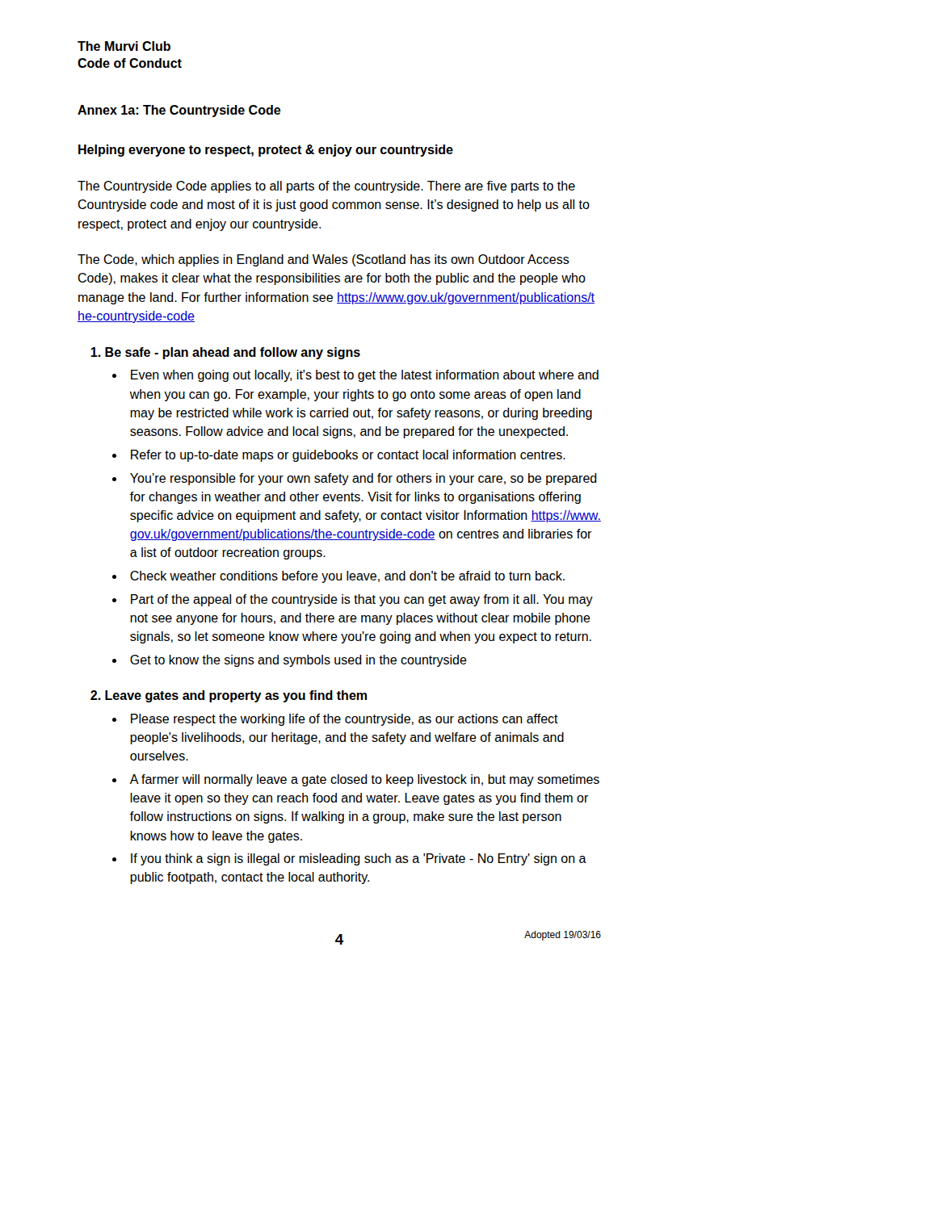The Murvi Club
Code of Conduct
Annex 1a: The Countryside Code
Helping everyone to respect, protect & enjoy our countryside
The Countryside Code applies to all parts of the countryside. There are five parts to the Countryside code and most of it is just good common sense. It’s designed to help us all to respect, protect and enjoy our countryside.
The Code, which applies in England and Wales (Scotland has its own Outdoor Access Code), makes it clear what the responsibilities are for both the public and the people who manage the land. For further information see https://www.gov.uk/government/publications/the-countryside-code
Be safe - plan ahead and follow any signs
Even when going out locally, it's best to get the latest information about where and when you can go. For example, your rights to go onto some areas of open land may be restricted while work is carried out, for safety reasons, or during breeding seasons. Follow advice and local signs, and be prepared for the unexpected.
Refer to up-to-date maps or guidebooks or contact local information centres.
You’re responsible for your own safety and for others in your care, so be prepared for changes in weather and other events. Visit for links to organisations offering specific advice on equipment and safety, or contact visitor Information https://www.gov.uk/government/publications/the-countryside-code on centres and libraries for a list of outdoor recreation groups.
Check weather conditions before you leave, and don't be afraid to turn back.
Part of the appeal of the countryside is that you can get away from it all. You may not see anyone for hours, and there are many places without clear mobile phone signals, so let someone know where you're going and when you expect to return.
Get to know the signs and symbols used in the countryside
Leave gates and property as you find them
Please respect the working life of the countryside, as our actions can affect people's livelihoods, our heritage, and the safety and welfare of animals and ourselves.
A farmer will normally leave a gate closed to keep livestock in, but may sometimes leave it open so they can reach food and water. Leave gates as you find them or follow instructions on signs. If walking in a group, make sure the last person knows how to leave the gates.
If you think a sign is illegal or misleading such as a 'Private - No Entry' sign on a public footpath, contact the local authority.
4 Adopted 19/03/16